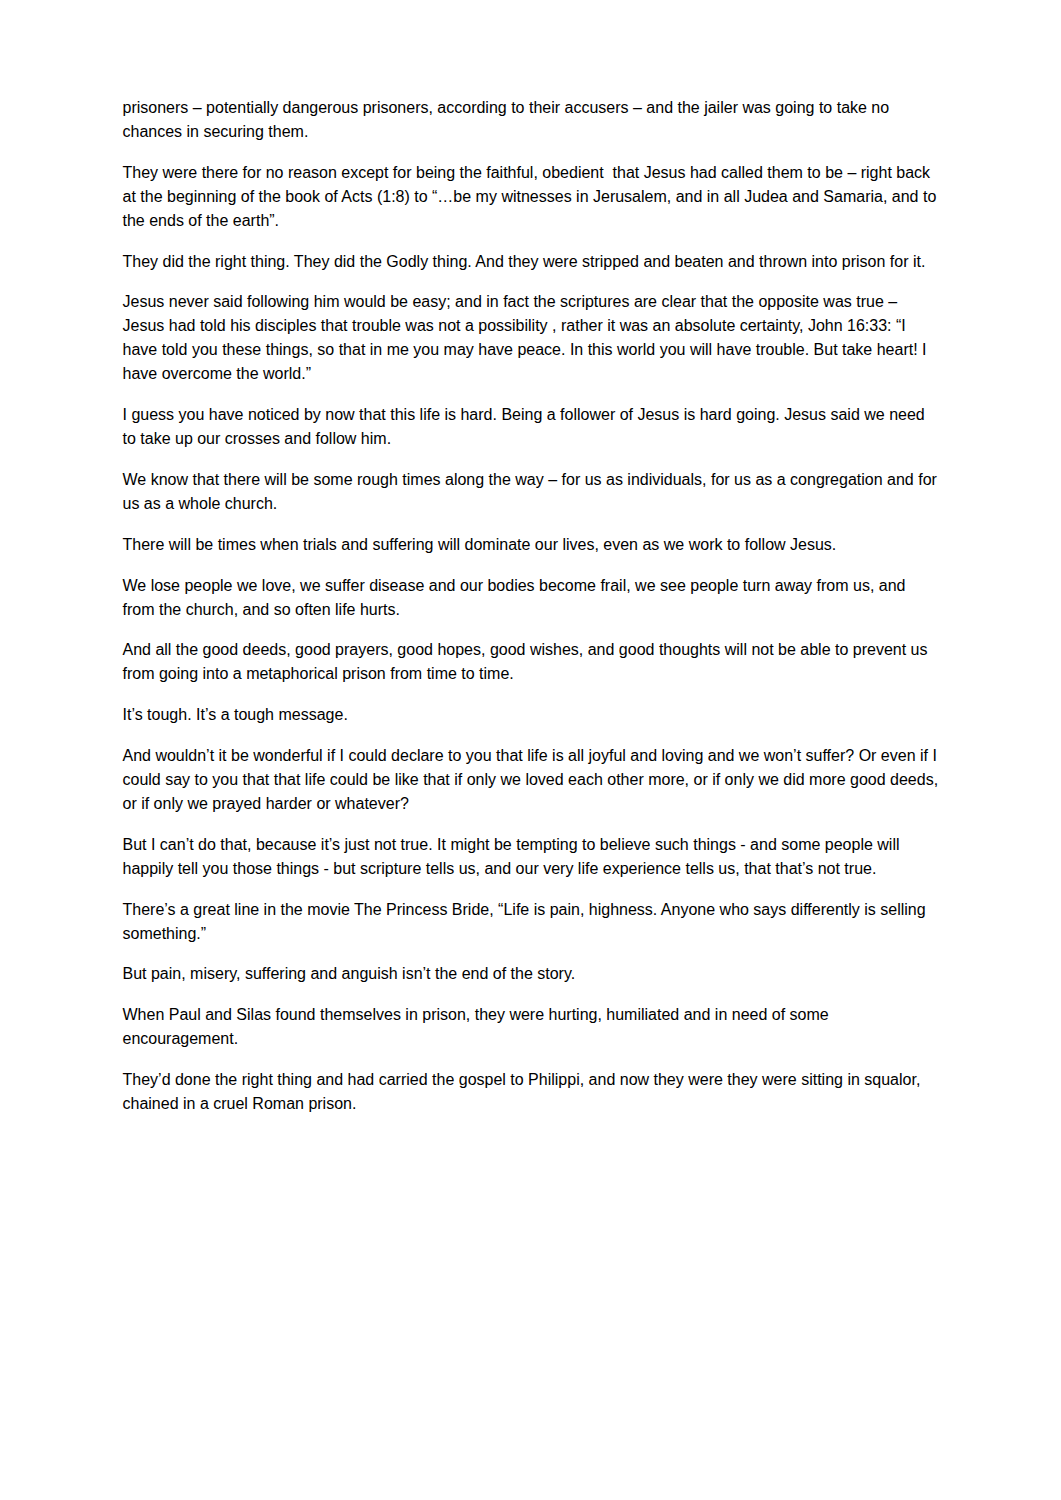prisoners – potentially dangerous prisoners, according to their accusers – and the jailer was going to take no chances in securing them.
They were there for no reason except for being the faithful, obedient that Jesus had called them to be – right back at the beginning of the book of Acts (1:8) to “…be my witnesses in Jerusalem, and in all Judea and Samaria, and to the ends of the earth”.
They did the right thing. They did the Godly thing. And they were stripped and beaten and thrown into prison for it.
Jesus never said following him would be easy; and in fact the scriptures are clear that the opposite was true – Jesus had told his disciples that trouble was not a possibility , rather it was an absolute certainty, John 16:33: “I have told you these things, so that in me you may have peace. In this world you will have trouble. But take heart! I have overcome the world.”
I guess you have noticed by now that this life is hard. Being a follower of Jesus is hard going. Jesus said we need to take up our crosses and follow him.
We know that there will be some rough times along the way – for us as individuals, for us as a congregation and for us as a whole church.
There will be times when trials and suffering will dominate our lives, even as we work to follow Jesus.
We lose people we love, we suffer disease and our bodies become frail, we see people turn away from us, and from the church, and so often life hurts.
And all the good deeds, good prayers, good hopes, good wishes, and good thoughts will not be able to prevent us from going into a metaphorical prison from time to time.
It’s tough. It’s a tough message.
And wouldn’t it be wonderful if I could declare to you that life is all joyful and loving and we won’t suffer? Or even if I could say to you that that life could be like that if only we loved each other more, or if only we did more good deeds, or if only we prayed harder or whatever?
But I can’t do that, because it’s just not true. It might be tempting to believe such things - and some people will happily tell you those things - but scripture tells us, and our very life experience tells us, that that’s not true.
There’s a great line in the movie The Princess Bride, “Life is pain, highness. Anyone who says differently is selling something.”
But pain, misery, suffering and anguish isn’t the end of the story.
When Paul and Silas found themselves in prison, they were hurting, humiliated and in need of some encouragement.
They’d done the right thing and had carried the gospel to Philippi, and now they were they were sitting in squalor, chained in a cruel Roman prison.